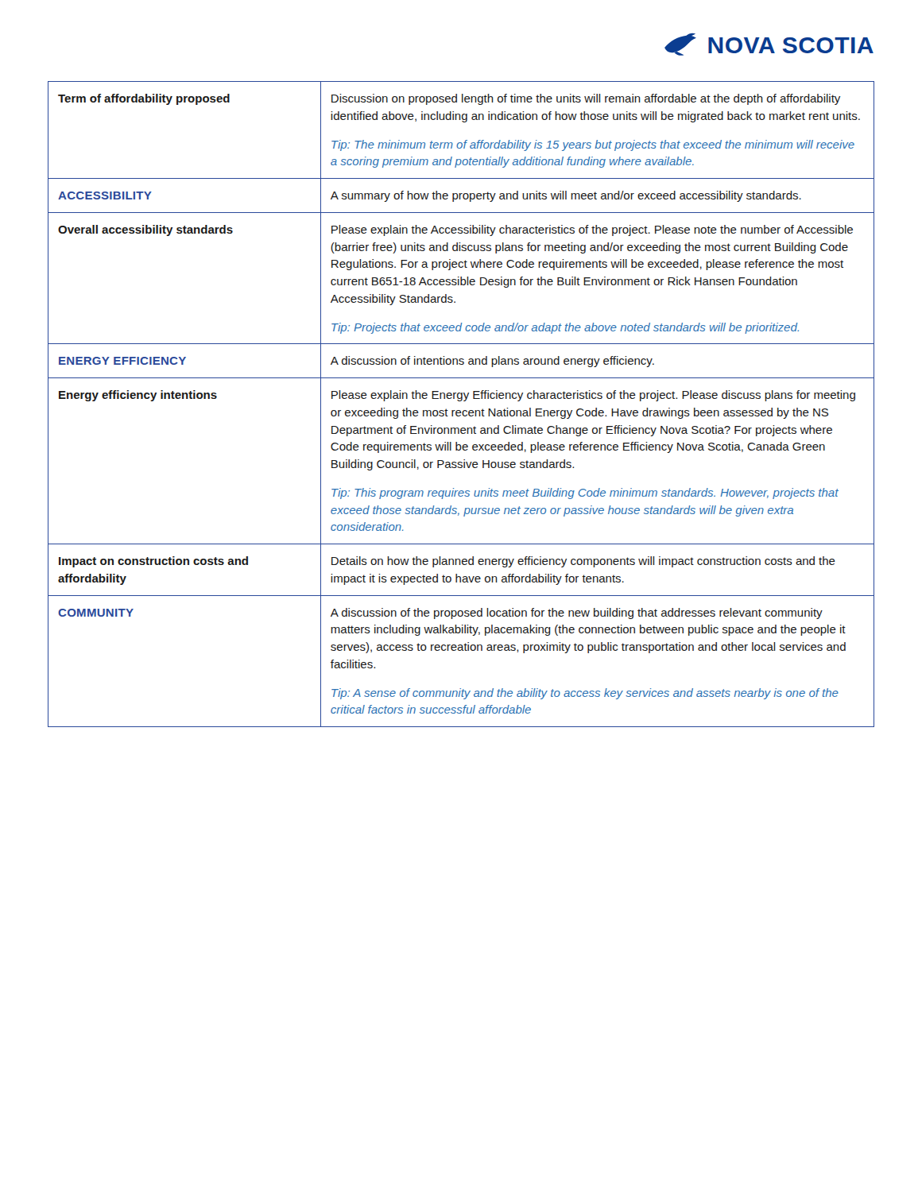NOVA SCOTIA
| Term of affordability proposed | Discussion on proposed length of time the units will remain affordable at the depth of affordability identified above, including an indication of how those units will be migrated back to market rent units. Tip: The minimum term of affordability is 15 years but projects that exceed the minimum will receive a scoring premium and potentially additional funding where available. |
| ACCESSIBILITY | A summary of how the property and units will meet and/or exceed accessibility standards. |
| Overall accessibility standards | Please explain the Accessibility characteristics of the project. Please note the number of Accessible (barrier free) units and discuss plans for meeting and/or exceeding the most current Building Code Regulations. For a project where Code requirements will be exceeded, please reference the most current B651-18 Accessible Design for the Built Environment or Rick Hansen Foundation Accessibility Standards. Tip: Projects that exceed code and/or adapt the above noted standards will be prioritized. |
| ENERGY EFFICIENCY | A discussion of intentions and plans around energy efficiency. |
| Energy efficiency intentions | Please explain the Energy Efficiency characteristics of the project. Please discuss plans for meeting or exceeding the most recent National Energy Code. Have drawings been assessed by the NS Department of Environment and Climate Change or Efficiency Nova Scotia? For projects where Code requirements will be exceeded, please reference Efficiency Nova Scotia, Canada Green Building Council, or Passive House standards. Tip: This program requires units meet Building Code minimum standards. However, projects that exceed those standards, pursue net zero or passive house standards will be given extra consideration. |
| Impact on construction costs and affordability | Details on how the planned energy efficiency components will impact construction costs and the impact it is expected to have on affordability for tenants. |
| COMMUNITY | A discussion of the proposed location for the new building that addresses relevant community matters including walkability, placemaking (the connection between public space and the people it serves), access to recreation areas, proximity to public transportation and other local services and facilities. Tip: A sense of community and the ability to access key services and assets nearby is one of the critical factors in successful affordable |